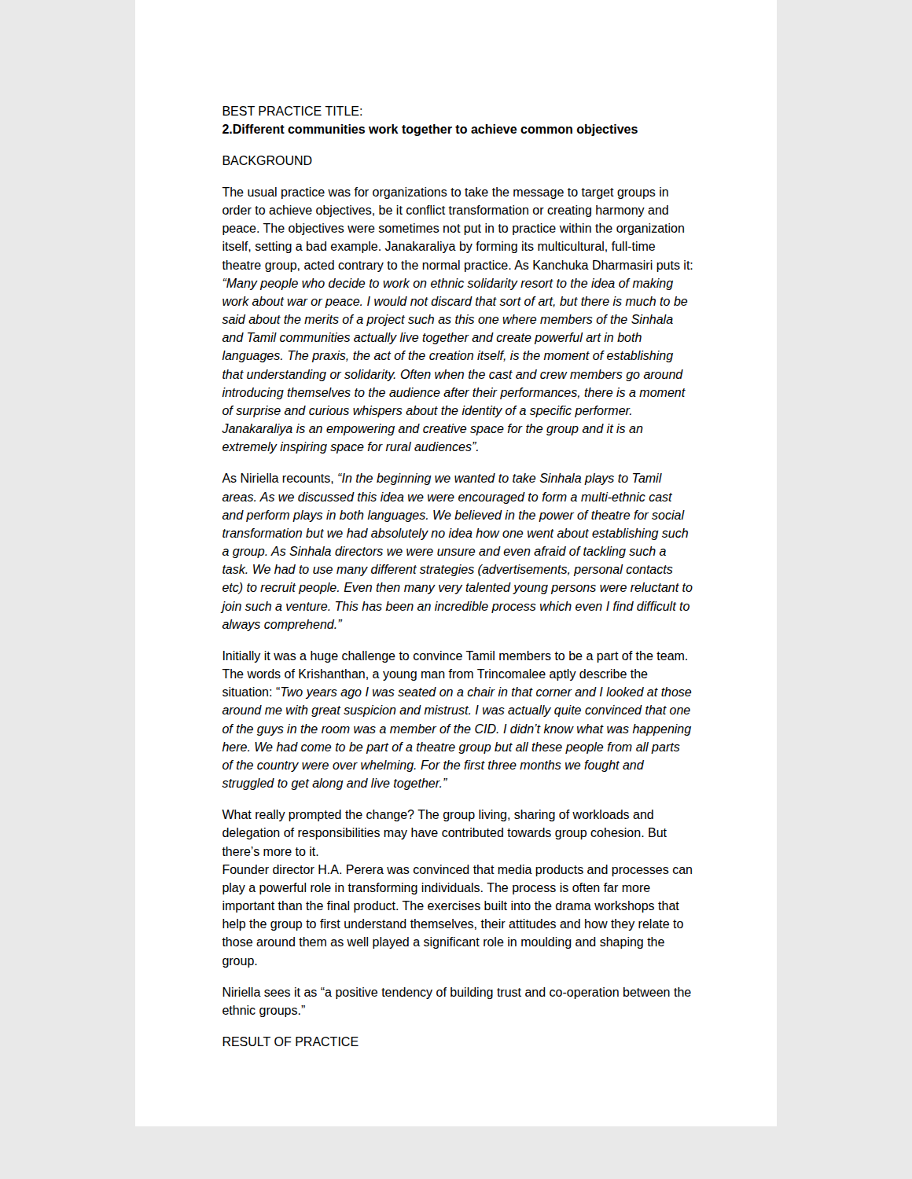BEST PRACTICE TITLE: 2.Different communities work together to achieve common objectives
BACKGROUND
The usual practice was for organizations to take the message to target groups in order to achieve objectives, be it conflict transformation or creating harmony and peace. The objectives were sometimes not put in to practice within the organization itself, setting a bad example. Janakaraliya by forming its multicultural, full-time theatre group, acted contrary to the normal practice. As Kanchuka Dharmasiri puts it: “Many people who decide to work on ethnic solidarity resort to the idea of making work about war or peace. I would not discard that sort of art, but there is much to be said about the merits of a project such as this one where members of the Sinhala and Tamil communities actually live together and create powerful art in both languages. The praxis, the act of the creation itself, is the moment of establishing that understanding or solidarity. Often when the cast and crew members go around introducing themselves to the audience after their performances, there is a moment of surprise and curious whispers about the identity of a specific performer. Janakaraliya is an empowering and creative space for the group and it is an extremely inspiring space for rural audiences”.
As Niriella recounts, “In the beginning we wanted to take Sinhala plays to Tamil areas. As we discussed this idea we were encouraged to form a multi-ethnic cast and perform plays in both languages. We believed in the power of theatre for social transformation but we had absolutely no idea how one went about establishing such a group. As Sinhala directors we were unsure and even afraid of tackling such a task. We had to use many different strategies (advertisements, personal contacts etc) to recruit people. Even then many very talented young persons were reluctant to join such a venture. This has been an incredible process which even I find difficult to always comprehend.”
Initially it was a huge challenge to convince Tamil members to be a part of the team. The words of Krishanthan, a young man from Trincomalee aptly describe the situation: “Two years ago I was seated on a chair in that corner and I looked at those around me with great suspicion and mistrust. I was actually quite convinced that one of the guys in the room was a member of the CID. I didn’t know what was happening here. We had come to be part of a theatre group but all these people from all parts of the country were over whelming. For the first three months we fought and struggled to get along and live together.”
What really prompted the change? The group living, sharing of workloads and delegation of responsibilities may have contributed towards group cohesion. But there’s more to it.
Founder director H.A. Perera was convinced that media products and processes can play a powerful role in transforming individuals. The process is often far more important than the final product. The exercises built into the drama workshops that help the group to first understand themselves, their attitudes and how they relate to those around them as well played a significant role in moulding and shaping the group.
Niriella sees it as “a positive tendency of building trust and co-operation between the ethnic groups.”
RESULT OF PRACTICE